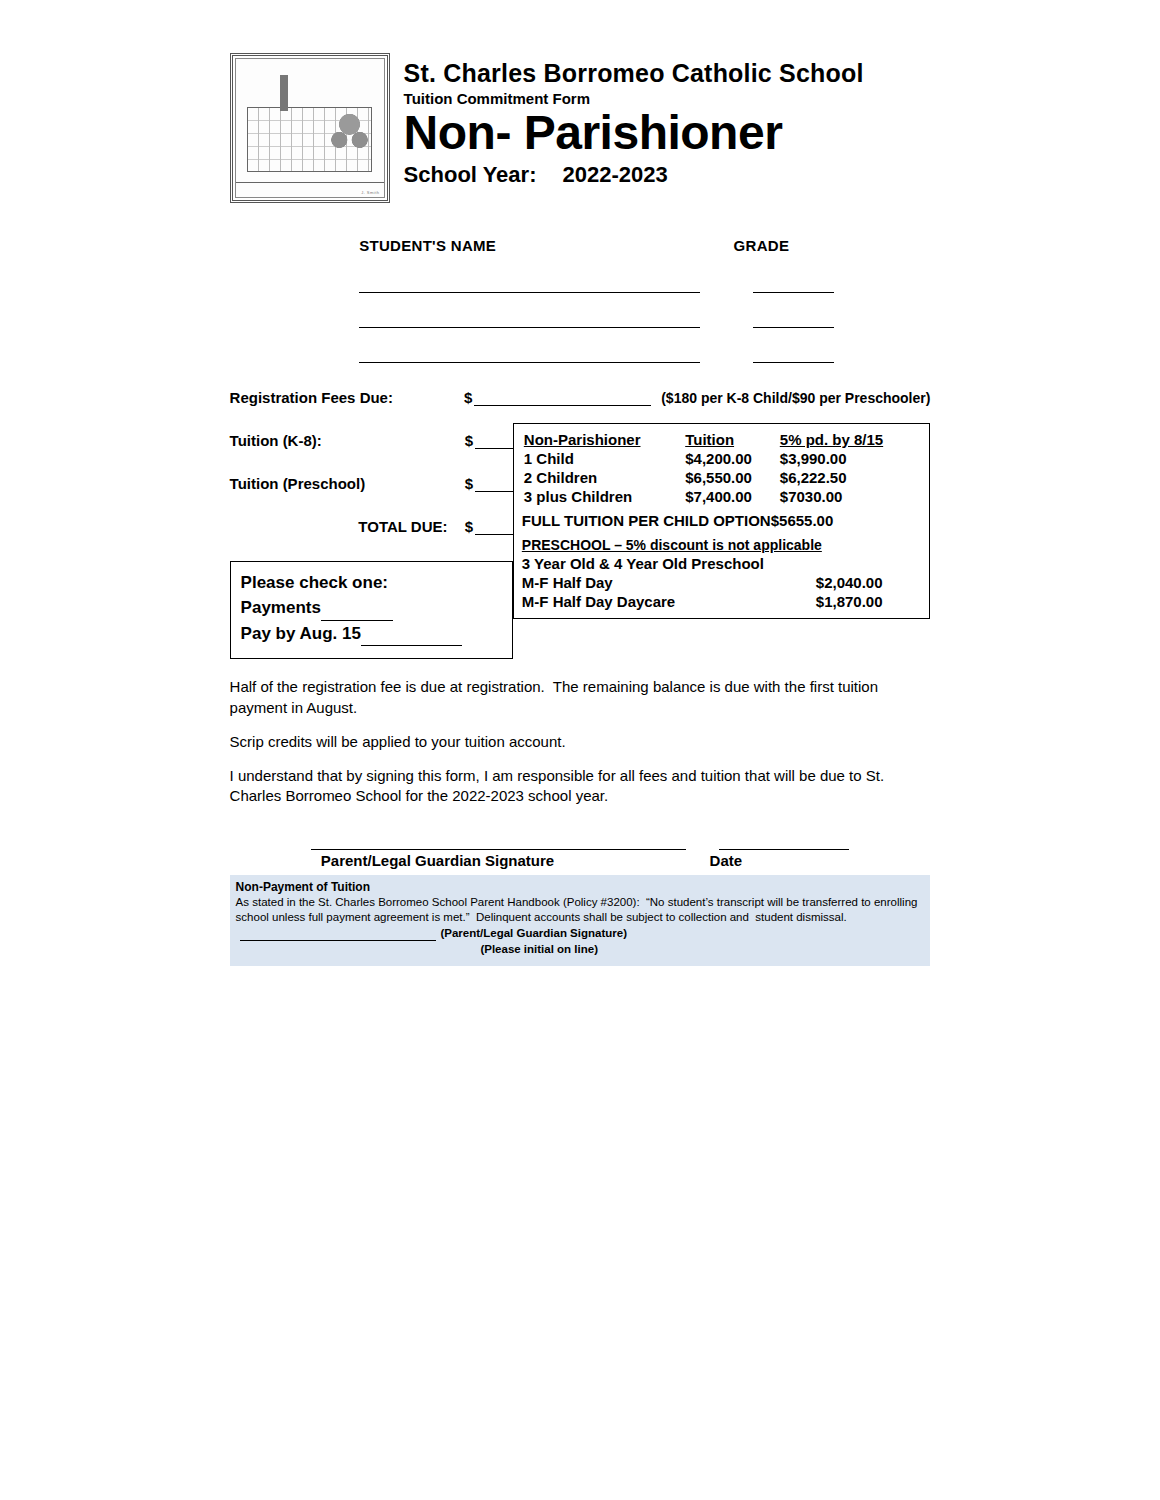J. Smith
St. Charles Borromeo Catholic School
Tuition Commitment Form
Non- Parishioner
School Year:2022-2023
STUDENT'S NAME
GRADE
| Non-Parishioner | Tuition | 5% pd. by 8/15 |
| --- | --- | --- |
| 1 Child | $4,200.00 | $3,990.00 |
| 2 Children | $6,550.00 | $6,222.50 |
| 3 plus Children | $7,400.00 | $7030.00 |
FULL TUITION PER CHILD OPTION$5655.00
PRESCHOOL – 5% discount is not applicable
3 Year Old & 4 Year Old Preschool
M-F Half Day $2,040.00
M-F Half Day Daycare $1,870.00
Registration Fees Due:
$
($180 per K-8 Child/$90 per Preschooler)
Tuition (K-8):
$
Tuition (Preschool)
$
TOTAL DUE:
$
Please check one:
Payments
Pay by Aug. 15
Half of the registration fee is due at registration. The remaining balance is due with the first tuition payment in August.
Scrip credits will be applied to your tuition account.
I understand that by signing this form, I am responsible for all fees and tuition that will be due to St. Charles Borromeo School for the 2022-2023 school year.
Parent/Legal Guardian Signature
Date
Non-Payment of Tuition
As stated in the St. Charles Borromeo School Parent Handbook (Policy #3200): “No student’s transcript will be transferred to enrolling school unless full payment agreement is met.” Delinquent accounts shall be subject to collection and student dismissal. (Parent/Legal Guardian Signature) (Please initial on line)